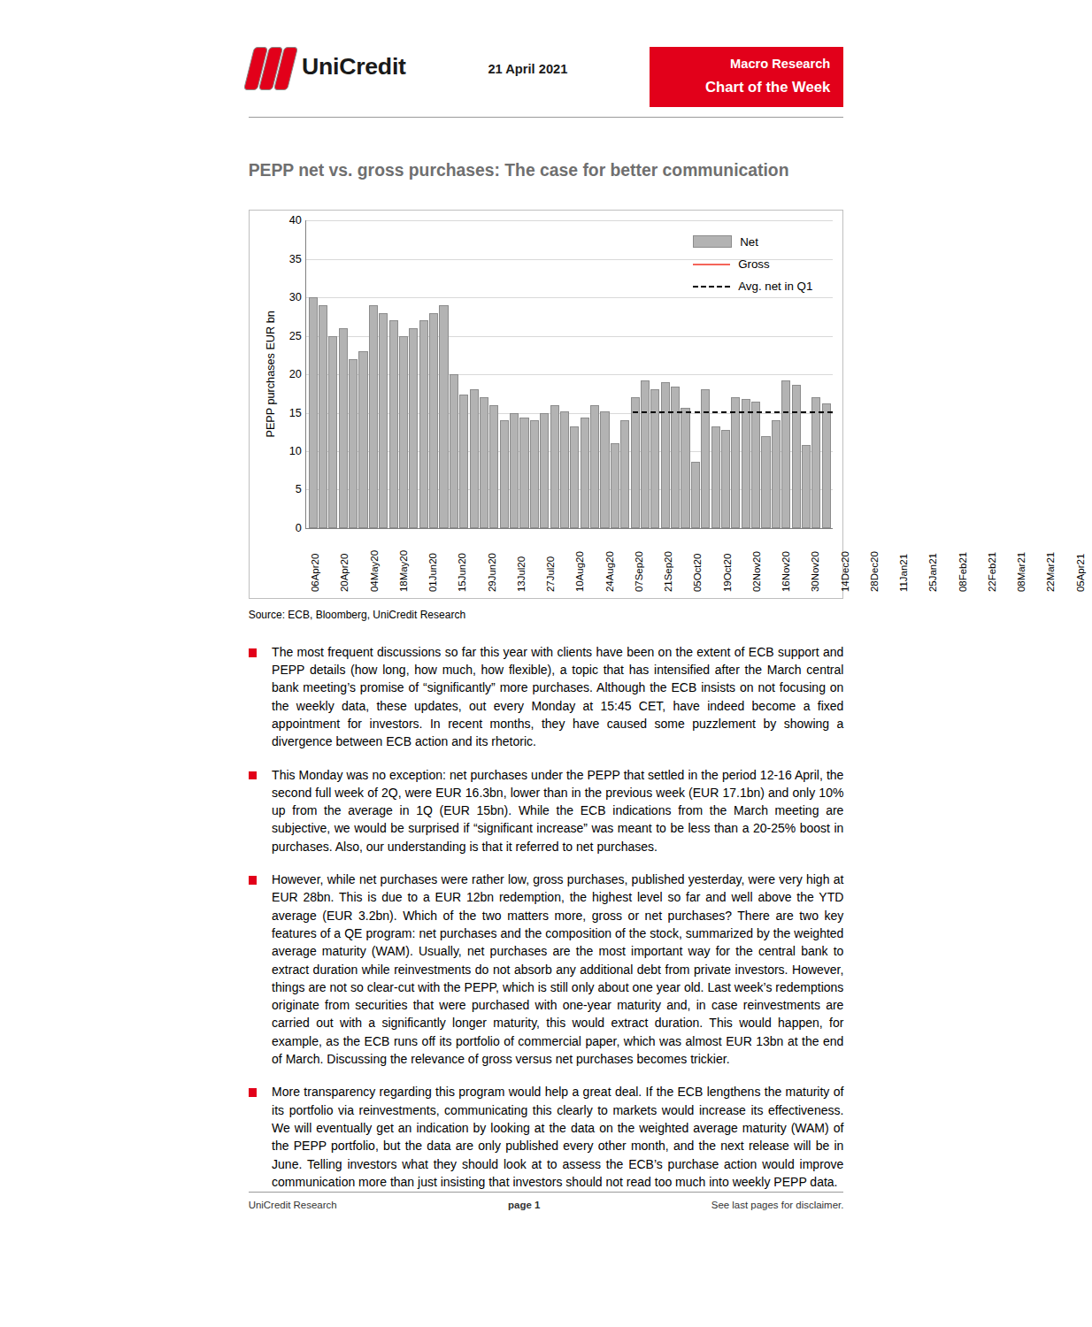UniCredit
21 April 2021
Macro Research
Chart of the Week
PEPP net vs. gross purchases: The case for better communication
PEPP purchases EUR bn
40 35 30 25 20 15 10 5 0
Net
Gross
Avg. net in Q1
06Apr20 x 20Apr20 x 04May20 x 18May20 x 01Jun20 x 15Jun20 x 29Jun20 x 13Jul20 x 27Jul20 x 10Aug20 x 24Aug20 x 07Sep20 x 21Sep20 x 05Oct20 x 19Oct20 x 02Nov20 x 16Nov20 x 30Nov20 x 14Dec20 x 28Dec20 x 11Jan21 x 25Jan21 x 08Feb21 x 22Feb21 x 08Mar21 x 22Mar21 x 05Apr21 x 19Apr21
Source: ECB, Bloomberg, UniCredit Research
The most frequent discussions so far this year with clients have been on the extent of ECB support and PEPP details (how long, how much, how flexible), a topic that has intensified after the March central bank meeting’s promise of “significantly” more purchases. Although the ECB insists on not focusing on the weekly data, these updates, out every Monday at 15:45 CET, have indeed become a fixed appointment for investors. In recent months, they have caused some puzzlement by showing a divergence between ECB action and its rhetoric.
This Monday was no exception: net purchases under the PEPP that settled in the period 12-16 April, the second full week of 2Q, were EUR 16.3bn, lower than in the previous week (EUR 17.1bn) and only 10% up from the average in 1Q (EUR 15bn). While the ECB indications from the March meeting are subjective, we would be surprised if “significant increase” was meant to be less than a 20-25% boost in purchases. Also, our understanding is that it referred to net purchases.
However, while net purchases were rather low, gross purchases, published yesterday, were very high at EUR 28bn. This is due to a EUR 12bn redemption, the highest level so far and well above the YTD average (EUR 3.2bn). Which of the two matters more, gross or net purchases? There are two key features of a QE program: net purchases and the composition of the stock, summarized by the weighted average maturity (WAM). Usually, net purchases are the most important way for the central bank to extract duration while reinvestments do not absorb any additional debt from private investors. However, things are not so clear-cut with the PEPP, which is still only about one year old. Last week’s redemptions originate from securities that were purchased with one-year maturity and, in case reinvestments are carried out with a significantly longer maturity, this would extract duration. This would happen, for example, as the ECB runs off its portfolio of commercial paper, which was almost EUR 13bn at the end of March. Discussing the relevance of gross versus net purchases becomes trickier.
More transparency regarding this program would help a great deal. If the ECB lengthens the maturity of its portfolio via reinvestments, communicating this clearly to markets would increase its effectiveness. We will eventually get an indication by looking at the data on the weighted average maturity (WAM) of the PEPP portfolio, but the data are only published every other month, and the next release will be in June. Telling investors what they should look at to assess the ECB’s purchase action would improve communication more than just insisting that investors should not read too much into weekly PEPP data.
UniCredit Research
page 1
See last pages for disclaimer.